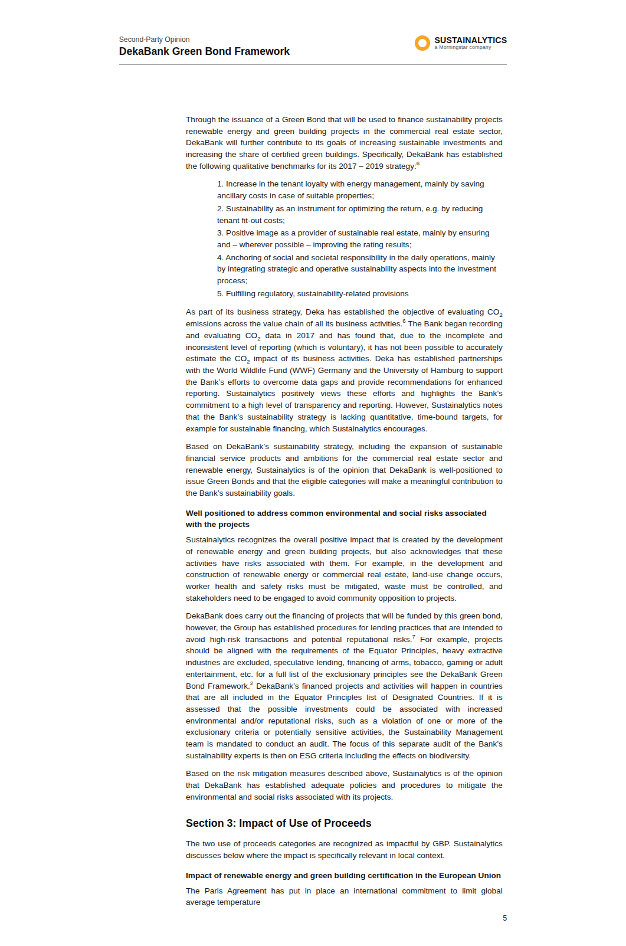Second-Party Opinion
DekaBank Green Bond Framework
SUSTAINALYTICS
a Morningstar company
Through the issuance of a Green Bond that will be used to finance sustainability projects renewable energy and green building projects in the commercial real estate sector, DekaBank will further contribute to its goals of increasing sustainable investments and increasing the share of certified green buildings. Specifically, DekaBank has established the following qualitative benchmarks for its 2017 – 2019 strategy:6
1. Increase in the tenant loyalty with energy management, mainly by saving ancillary costs in case of suitable properties;
2. Sustainability as an instrument for optimizing the return, e.g. by reducing tenant fit-out costs;
3. Positive image as a provider of sustainable real estate, mainly by ensuring and – wherever possible – improving the rating results;
4. Anchoring of social and societal responsibility in the daily operations, mainly by integrating strategic and operative sustainability aspects into the investment process;
5. Fulfilling regulatory, sustainability-related provisions
As part of its business strategy, Deka has established the objective of evaluating CO2 emissions across the value chain of all its business activities.6 The Bank began recording and evaluating CO2 data in 2017 and has found that, due to the incomplete and inconsistent level of reporting (which is voluntary), it has not been possible to accurately estimate the CO2 impact of its business activities. Deka has established partnerships with the World Wildlife Fund (WWF) Germany and the University of Hamburg to support the Bank’s efforts to overcome data gaps and provide recommendations for enhanced reporting. Sustainalytics positively views these efforts and highlights the Bank’s commitment to a high level of transparency and reporting. However, Sustainalytics notes that the Bank’s sustainability strategy is lacking quantitative, time-bound targets, for example for sustainable financing, which Sustainalytics encourages.
Based on DekaBank’s sustainability strategy, including the expansion of sustainable financial service products and ambitions for the commercial real estate sector and renewable energy, Sustainalytics is of the opinion that DekaBank is well-positioned to issue Green Bonds and that the eligible categories will make a meaningful contribution to the Bank’s sustainability goals.
Well positioned to address common environmental and social risks associated with the projects
Sustainalytics recognizes the overall positive impact that is created by the development of renewable energy and green building projects, but also acknowledges that these activities have risks associated with them. For example, in the development and construction of renewable energy or commercial real estate, land-use change occurs, worker health and safety risks must be mitigated, waste must be controlled, and stakeholders need to be engaged to avoid community opposition to projects.
DekaBank does carry out the financing of projects that will be funded by this green bond, however, the Group has established procedures for lending practices that are intended to avoid high-risk transactions and potential reputational risks.7 For example, projects should be aligned with the requirements of the Equator Principles, heavy extractive industries are excluded, speculative lending, financing of arms, tobacco, gaming or adult entertainment, etc. for a full list of the exclusionary principles see the DekaBank Green Bond Framework.2 DekaBank’s financed projects and activities will happen in countries that are all included in the Equator Principles list of Designated Countries. If it is assessed that the possible investments could be associated with increased environmental and/or reputational risks, such as a violation of one or more of the exclusionary criteria or potentially sensitive activities, the Sustainability Management team is mandated to conduct an audit. The focus of this separate audit of the Bank’s sustainability experts is then on ESG criteria including the effects on biodiversity.
Based on the risk mitigation measures described above, Sustainalytics is of the opinion that DekaBank has established adequate policies and procedures to mitigate the environmental and social risks associated with its projects.
Section 3: Impact of Use of Proceeds
The two use of proceeds categories are recognized as impactful by GBP. Sustainalytics discusses below where the impact is specifically relevant in local context.
Impact of renewable energy and green building certification in the European Union
The Paris Agreement has put in place an international commitment to limit global average temperature
5